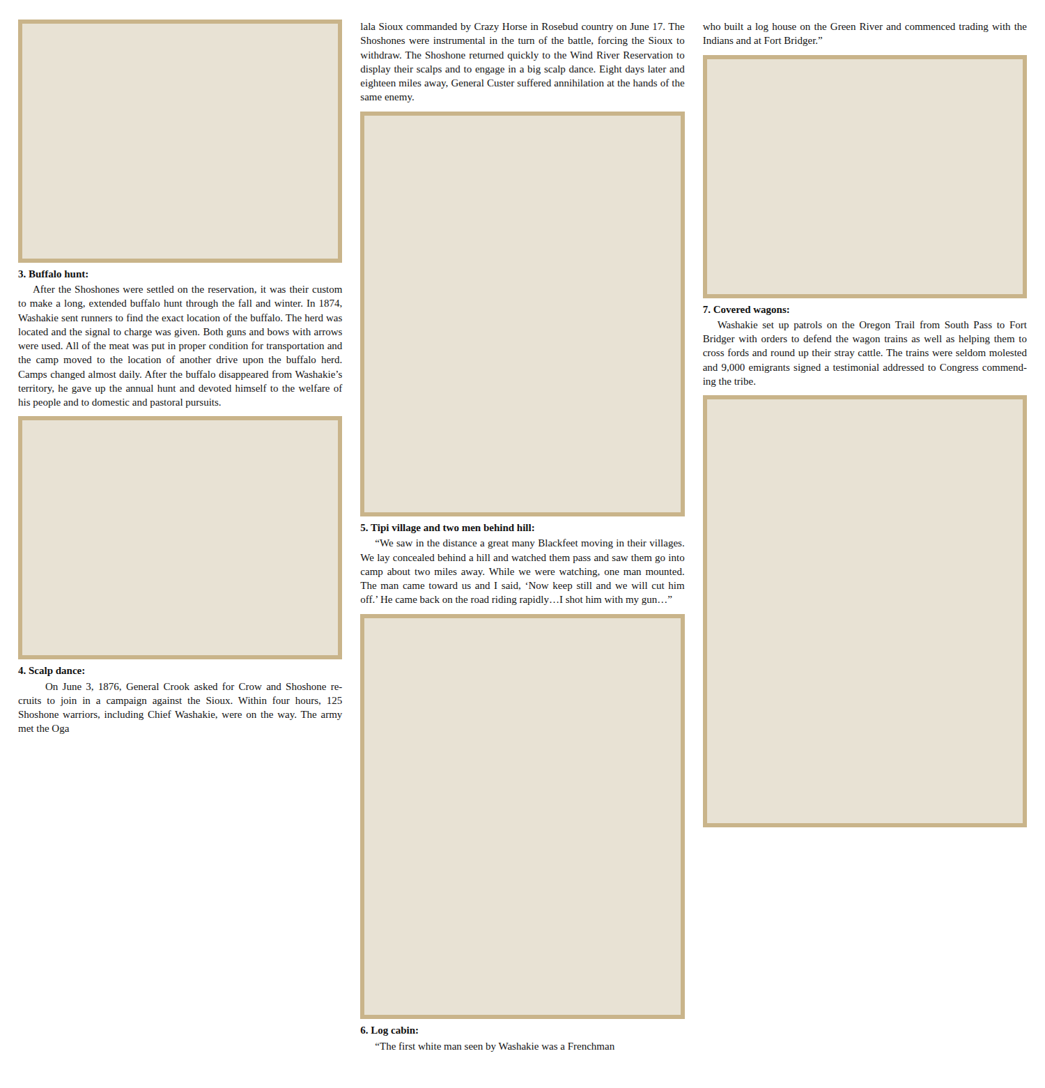3. Buffalo hunt:
After the Shoshones were settled on the reservation, it was their custom to make a long, extended buffalo hunt through the fall and winter. In 1874, Washakie sent runners to find the exact location of the buffalo. The herd was located and the signal to charge was given. Both guns and bows with arrows were used. All of the meat was put in proper condition for transportation and the camp moved to the location of another drive upon the buffalo herd. Camps changed almost daily. After the buffalo disappeared from Washakie’s territory, he gave up the annual hunt and devoted himself to the welfare of his people and to domestic and pastoral pursuits.
4. Scalp dance:
On June 3, 1876, General Crook asked for Crow and Shoshone recruits to join in a campaign against the Sioux. Within four hours, 125 Shoshone warriors, including Chief Washakie, were on the way. The army met the Oga
lala Sioux commanded by Crazy Horse in Rosebud country on June 17. The Shoshones were instrumental in the turn of the battle, forcing the Sioux to withdraw. The Shoshone returned quickly to the Wind River Reservation to display their scalps and to engage in a big scalp dance. Eight days later and eighteen miles away, General Custer suffered annihilation at the hands of the same enemy.
5. Tipi village and two men behind hill:
“We saw in the distance a great many Blackfeet moving in their villages. We lay concealed behind a hill and watched them pass and saw them go into camp about two miles away. While we were watching, one man mounted. The man came toward us and I said, ‘Now keep still and we will cut him off.’ He came back on the road riding rapidly…I shot him with my gun…”
6. Log cabin:
“The first white man seen by Washakie was a Frenchman
who built a log house on the Green River and commenced trading with the Indians and at Fort Bridger.”
7. Covered wagons:
Washakie set up patrols on the Oregon Trail from South Pass to Fort Bridger with orders to defend the wagon trains as well as helping them to cross fords and round up their stray cattle. The trains were seldom molested and 9,000 emigrants signed a testimonial addressed to Congress commending the tribe.